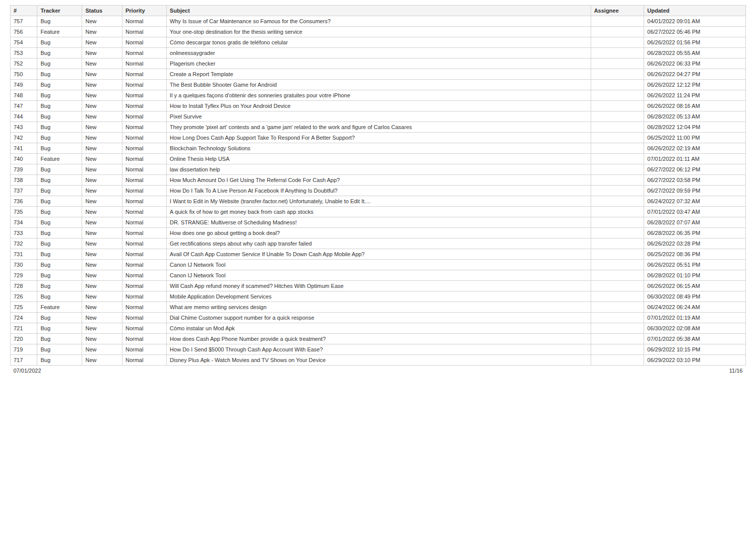| # | Tracker | Status | Priority | Subject | Assignee | Updated |
| --- | --- | --- | --- | --- | --- | --- |
| 757 | Bug | New | Normal | Why Is Issue of Car Maintenance so Famous for the Consumers? | | 04/01/2022 09:01 AM |
| 756 | Feature | New | Normal | Your one-stop destination for the thesis writing service | | 06/27/2022 05:46 PM |
| 754 | Bug | New | Normal | Cómo descargar tonos gratis de teléfono celular | | 06/26/2022 01:56 PM |
| 753 | Bug | New | Normal | onlineessaygrader | | 06/28/2022 05:55 AM |
| 752 | Bug | New | Normal | Plagerism checker | | 06/26/2022 06:33 PM |
| 750 | Bug | New | Normal | Create a Report Template | | 06/26/2022 04:27 PM |
| 749 | Bug | New | Normal | The Best Bubble Shooter Game for Android | | 06/26/2022 12:12 PM |
| 748 | Bug | New | Normal | Il y a quelques façons d'obtenir des sonneries gratuites pour votre iPhone | | 06/26/2022 11:24 PM |
| 747 | Bug | New | Normal | How to Install Tyflex Plus on Your Android Device | | 06/26/2022 08:16 AM |
| 744 | Bug | New | Normal | Pixel Survive | | 06/28/2022 05:13 AM |
| 743 | Bug | New | Normal | They promote 'pixel art' contests and a 'game jam' related to the work and figure of Carlos Casares | | 06/28/2022 12:04 PM |
| 742 | Bug | New | Normal | How Long Does Cash App Support Take To Respond For A Better Support? | | 06/25/2022 11:00 PM |
| 741 | Bug | New | Normal | Blockchain Technology Solutions | | 06/26/2022 02:19 AM |
| 740 | Feature | New | Normal | Online Thesis Help USA | | 07/01/2022 01:11 AM |
| 739 | Bug | New | Normal | law dissertation help | | 06/27/2022 06:12 PM |
| 738 | Bug | New | Normal | How Much Amount Do I Get Using The Referral Code For Cash App? | | 06/27/2022 03:58 PM |
| 737 | Bug | New | Normal | How Do I Talk To A Live Person At Facebook If Anything Is Doubtful? | | 06/27/2022 09:59 PM |
| 736 | Bug | New | Normal | I Want to Edit in My Website (transfer-factor.net) Unfortunately, Unable to Edit It.... | | 06/24/2022 07:32 AM |
| 735 | Bug | New | Normal | A quick fix of how to get money back from cash app stocks | | 07/01/2022 03:47 AM |
| 734 | Bug | New | Normal | DR. STRANGE: Multiverse of Scheduling Madness! | | 06/28/2022 07:07 AM |
| 733 | Bug | New | Normal | How does one go about getting a book deal? | | 06/28/2022 06:35 PM |
| 732 | Bug | New | Normal | Get rectifications steps about why cash app transfer failed | | 06/26/2022 03:28 PM |
| 731 | Bug | New | Normal | Avail Of Cash App Customer Service If Unable To Down Cash App Mobile App? | | 06/25/2022 08:36 PM |
| 730 | Bug | New | Normal | Canon IJ Network Tool | | 06/26/2022 05:51 PM |
| 729 | Bug | New | Normal | Canon IJ Network Tool | | 06/28/2022 01:10 PM |
| 728 | Bug | New | Normal | Will Cash App refund money if scammed? Hitches With Optimum Ease | | 06/26/2022 06:15 AM |
| 726 | Bug | New | Normal | Mobile Application Development Services | | 06/30/2022 08:49 PM |
| 725 | Feature | New | Normal | What are memo writing services design | | 06/24/2022 06:24 AM |
| 724 | Bug | New | Normal | Dial Chime Customer support number for a quick response | | 07/01/2022 01:19 AM |
| 721 | Bug | New | Normal | Cómo instalar un Mod Apk | | 06/30/2022 02:08 AM |
| 720 | Bug | New | Normal | How does Cash App Phone Number provide a quick treatment? | | 07/01/2022 05:38 AM |
| 719 | Bug | New | Normal | How Do I Send $5000 Through Cash App Account With Ease? | | 06/29/2022 10:15 PM |
| 717 | Bug | New | Normal | Disney Plus Apk - Watch Movies and TV Shows on Your Device | | 06/29/2022 03:10 PM |
| 07/01/2022 | | 11/16 |